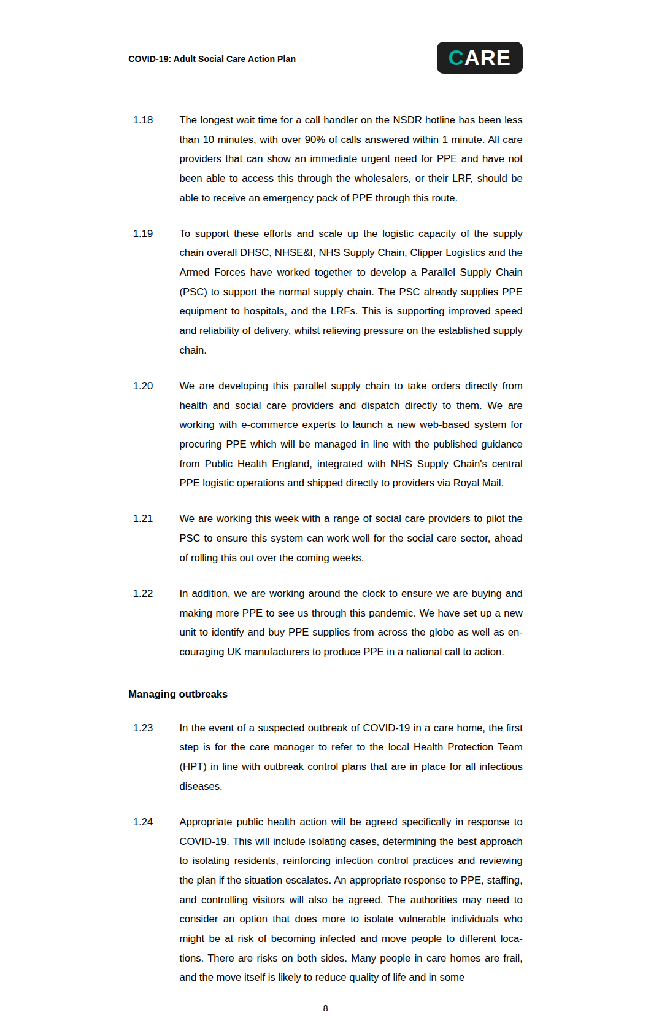COVID-19: Adult Social Care Action Plan
CARE
1.18
The longest wait time for a call handler on the NSDR hotline has been less than 10 minutes, with over 90% of calls answered within 1 minute. All care providers that can show an immediate urgent need for PPE and have not been able to access this through the wholesalers, or their LRF, should be able to receive an emergency pack of PPE through this route.
1.19
To support these efforts and scale up the logistic capacity of the supply chain overall DHSC, NHSE&I, NHS Supply Chain, Clipper Logistics and the Armed Forces have worked together to develop a Parallel Supply Chain (PSC) to support the normal supply chain. The PSC already supplies PPE equipment to hospitals, and the LRFs. This is supporting improved speed and reliability of delivery, whilst relieving pressure on the established supply chain.
1.20
We are developing this parallel supply chain to take orders directly from health and social care providers and dispatch directly to them. We are working with e-commerce experts to launch a new web-based system for procuring PPE which will be managed in line with the published guidance from Public Health England, integrated with NHS Supply Chain's central PPE logistic operations and shipped directly to providers via Royal Mail.
1.21
We are working this week with a range of social care providers to pilot the PSC to ensure this system can work well for the social care sector, ahead of rolling this out over the coming weeks.
1.22
In addition, we are working around the clock to ensure we are buying and making more PPE to see us through this pandemic. We have set up a new unit to identify and buy PPE supplies from across the globe as well as encouraging UK manufacturers to produce PPE in a national call to action.
Managing outbreaks
1.23
In the event of a suspected outbreak of COVID-19 in a care home, the first step is for the care manager to refer to the local Health Protection Team (HPT) in line with outbreak control plans that are in place for all infectious diseases.
1.24
Appropriate public health action will be agreed specifically in response to COVID-19. This will include isolating cases, determining the best approach to isolating residents, reinforcing infection control practices and reviewing the plan if the situation escalates. An appropriate response to PPE, staffing, and controlling visitors will also be agreed. The authorities may need to consider an option that does more to isolate vulnerable individuals who might be at risk of becoming infected and move people to different locations. There are risks on both sides. Many people in care homes are frail, and the move itself is likely to reduce quality of life and in some
8